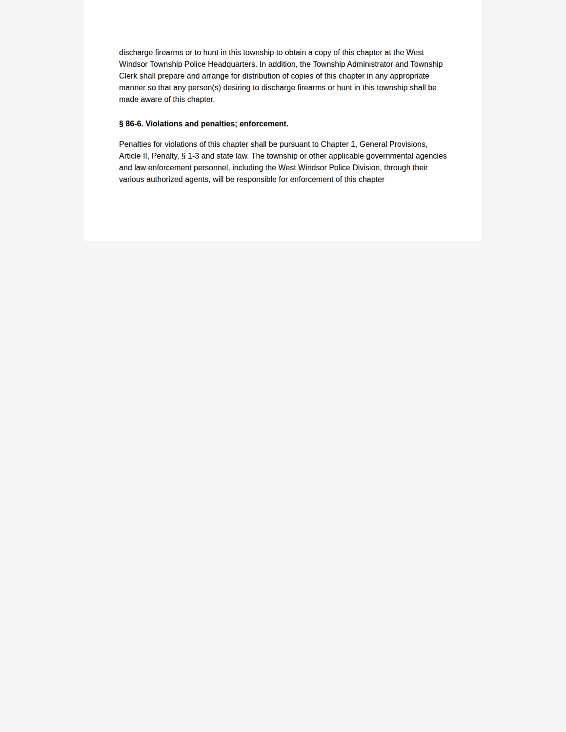discharge firearms or to hunt in this township to obtain a copy of this chapter at the West Windsor Township Police Headquarters. In addition, the Township Administrator and Township Clerk shall prepare and arrange for distribution of copies of this chapter in any appropriate manner so that any person(s) desiring to discharge firearms or hunt in this township shall be made aware of this chapter.
§ 86-6. Violations and penalties; enforcement.
Penalties for violations of this chapter shall be pursuant to Chapter 1, General Provisions, Article II, Penalty, § 1-3 and state law. The township or other applicable governmental agencies and law enforcement personnel, including the West Windsor Police Division, through their various authorized agents, will be responsible for enforcement of this chapter